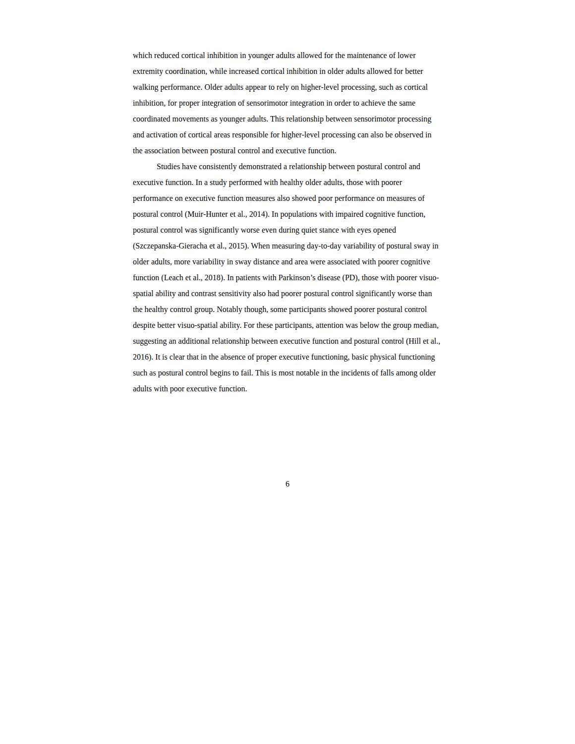which reduced cortical inhibition in younger adults allowed for the maintenance of lower extremity coordination, while increased cortical inhibition in older adults allowed for better walking performance. Older adults appear to rely on higher-level processing, such as cortical inhibition, for proper integration of sensorimotor integration in order to achieve the same coordinated movements as younger adults. This relationship between sensorimotor processing and activation of cortical areas responsible for higher-level processing can also be observed in the association between postural control and executive function.
Studies have consistently demonstrated a relationship between postural control and executive function. In a study performed with healthy older adults, those with poorer performance on executive function measures also showed poor performance on measures of postural control (Muir-Hunter et al., 2014). In populations with impaired cognitive function, postural control was significantly worse even during quiet stance with eyes opened (Szczepanska-Gieracha et al., 2015). When measuring day-to-day variability of postural sway in older adults, more variability in sway distance and area were associated with poorer cognitive function (Leach et al., 2018). In patients with Parkinson’s disease (PD), those with poorer visuo-spatial ability and contrast sensitivity also had poorer postural control significantly worse than the healthy control group. Notably though, some participants showed poorer postural control despite better visuo-spatial ability. For these participants, attention was below the group median, suggesting an additional relationship between executive function and postural control (Hill et al., 2016). It is clear that in the absence of proper executive functioning, basic physical functioning such as postural control begins to fail. This is most notable in the incidents of falls among older adults with poor executive function.
6